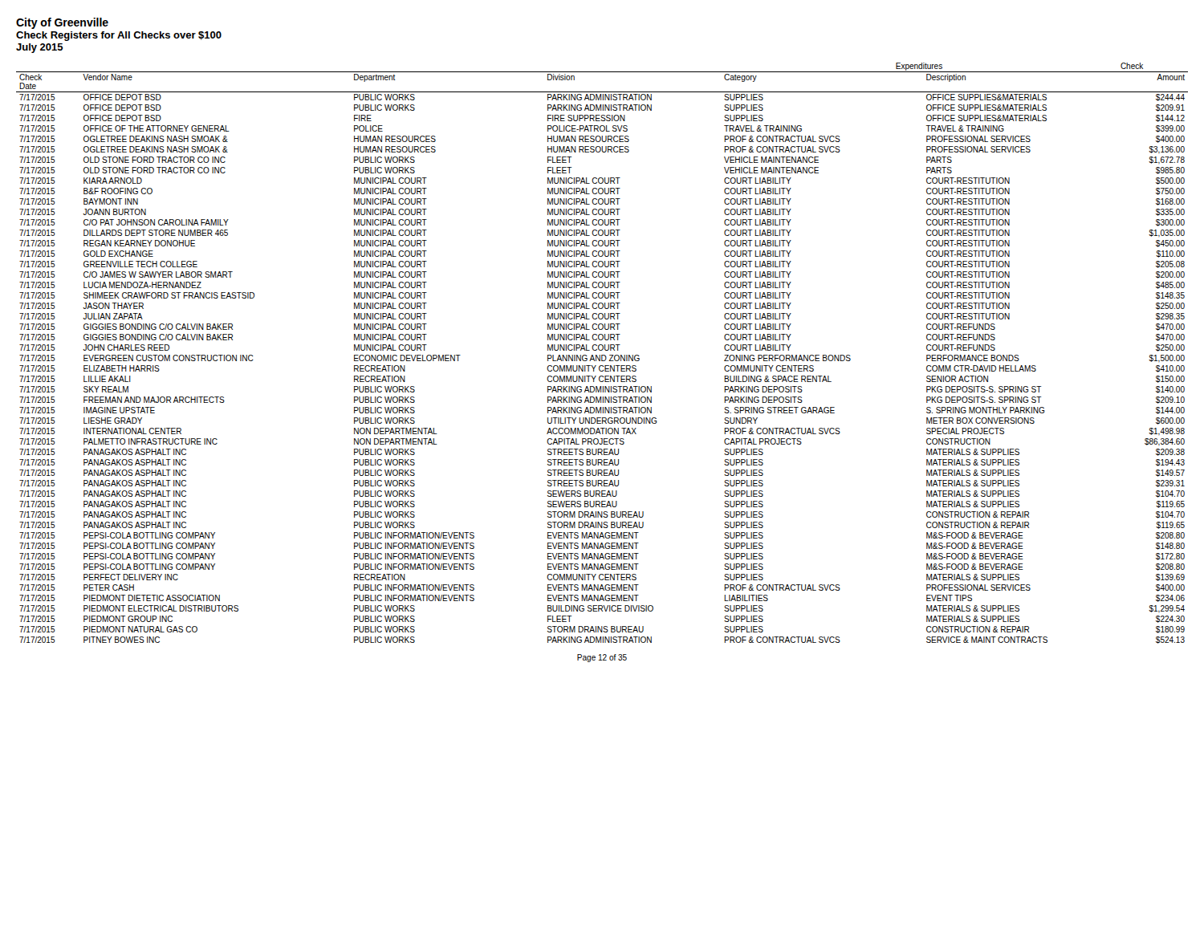City of Greenville
Check Registers for All Checks over $100
July 2015
| | | Expenditures | Check |
| --- | --- | --- | --- |
| Check Date | Vendor Name | Department | Division | Category | Description | Amount |
| 7/17/2015 | OFFICE DEPOT BSD | PUBLIC WORKS | PARKING ADMINISTRATION | SUPPLIES | OFFICE SUPPLIES&MATERIALS | $244.44 |
| 7/17/2015 | OFFICE DEPOT BSD | PUBLIC WORKS | PARKING ADMINISTRATION | SUPPLIES | OFFICE SUPPLIES&MATERIALS | $209.91 |
| 7/17/2015 | OFFICE DEPOT BSD | FIRE | FIRE SUPPRESSION | SUPPLIES | OFFICE SUPPLIES&MATERIALS | $144.12 |
| 7/17/2015 | OFFICE OF THE ATTORNEY GENERAL | POLICE | POLICE-PATROL SVS | TRAVEL & TRAINING | TRAVEL & TRAINING | $399.00 |
| 7/17/2015 | OGLETREE DEAKINS NASH SMOAK & | HUMAN RESOURCES | HUMAN RESOURCES | PROF & CONTRACTUAL SVCS | PROFESSIONAL SERVICES | $400.00 |
| 7/17/2015 | OGLETREE DEAKINS NASH SMOAK & | HUMAN RESOURCES | HUMAN RESOURCES | PROF & CONTRACTUAL SVCS | PROFESSIONAL SERVICES | $3,136.00 |
| 7/17/2015 | OLD STONE FORD TRACTOR CO INC | PUBLIC WORKS | FLEET | VEHICLE MAINTENANCE | PARTS | $1,672.78 |
| 7/17/2015 | OLD STONE FORD TRACTOR CO INC | PUBLIC WORKS | FLEET | VEHICLE MAINTENANCE | PARTS | $985.80 |
| 7/17/2015 | KIARA ARNOLD | MUNICIPAL COURT | MUNICIPAL COURT | COURT LIABILITY | COURT-RESTITUTION | $500.00 |
| 7/17/2015 | B&F ROOFING CO | MUNICIPAL COURT | MUNICIPAL COURT | COURT LIABILITY | COURT-RESTITUTION | $750.00 |
| 7/17/2015 | BAYMONT INN | MUNICIPAL COURT | MUNICIPAL COURT | COURT LIABILITY | COURT-RESTITUTION | $168.00 |
| 7/17/2015 | JOANN BURTON | MUNICIPAL COURT | MUNICIPAL COURT | COURT LIABILITY | COURT-RESTITUTION | $335.00 |
| 7/17/2015 | C/O PAT JOHNSON CAROLINA FAMILY | MUNICIPAL COURT | MUNICIPAL COURT | COURT LIABILITY | COURT-RESTITUTION | $300.00 |
| 7/17/2015 | DILLARDS DEPT STORE NUMBER 465 | MUNICIPAL COURT | MUNICIPAL COURT | COURT LIABILITY | COURT-RESTITUTION | $1,035.00 |
| 7/17/2015 | REGAN KEARNEY DONOHUE | MUNICIPAL COURT | MUNICIPAL COURT | COURT LIABILITY | COURT-RESTITUTION | $450.00 |
| 7/17/2015 | GOLD EXCHANGE | MUNICIPAL COURT | MUNICIPAL COURT | COURT LIABILITY | COURT-RESTITUTION | $110.00 |
| 7/17/2015 | GREENVILLE TECH COLLEGE | MUNICIPAL COURT | MUNICIPAL COURT | COURT LIABILITY | COURT-RESTITUTION | $205.08 |
| 7/17/2015 | C/O JAMES W SAWYER LABOR SMART | MUNICIPAL COURT | MUNICIPAL COURT | COURT LIABILITY | COURT-RESTITUTION | $200.00 |
| 7/17/2015 | LUCIA MENDOZA-HERNANDEZ | MUNICIPAL COURT | MUNICIPAL COURT | COURT LIABILITY | COURT-RESTITUTION | $485.00 |
| 7/17/2015 | SHIMEEK CRAWFORD ST FRANCIS EASTSID | MUNICIPAL COURT | MUNICIPAL COURT | COURT LIABILITY | COURT-RESTITUTION | $148.35 |
| 7/17/2015 | JASON THAYER | MUNICIPAL COURT | MUNICIPAL COURT | COURT LIABILITY | COURT-RESTITUTION | $250.00 |
| 7/17/2015 | JULIAN ZAPATA | MUNICIPAL COURT | MUNICIPAL COURT | COURT LIABILITY | COURT-RESTITUTION | $298.35 |
| 7/17/2015 | GIGGIES BONDING C/O CALVIN BAKER | MUNICIPAL COURT | MUNICIPAL COURT | COURT LIABILITY | COURT-REFUNDS | $470.00 |
| 7/17/2015 | GIGGIES BONDING C/O CALVIN BAKER | MUNICIPAL COURT | MUNICIPAL COURT | COURT LIABILITY | COURT-REFUNDS | $470.00 |
| 7/17/2015 | JOHN CHARLES REED | MUNICIPAL COURT | MUNICIPAL COURT | COURT LIABILITY | COURT-REFUNDS | $250.00 |
| 7/17/2015 | EVERGREEN CUSTOM CONSTRUCTION INC | ECONOMIC DEVELOPMENT | PLANNING AND ZONING | ZONING PERFORMANCE BONDS | PERFORMANCE BONDS | $1,500.00 |
| 7/17/2015 | ELIZABETH HARRIS | RECREATION | COMMUNITY CENTERS | COMMUNITY CENTERS | COMM CTR-DAVID HELLAMS | $410.00 |
| 7/17/2015 | LILLIE AKALI | RECREATION | COMMUNITY CENTERS | BUILDING & SPACE RENTAL | SENIOR ACTION | $150.00 |
| 7/17/2015 | SKY REALM | PUBLIC WORKS | PARKING ADMINISTRATION | PARKING DEPOSITS | PKG DEPOSITS-S. SPRING ST | $140.00 |
| 7/17/2015 | FREEMAN AND MAJOR ARCHITECTS | PUBLIC WORKS | PARKING ADMINISTRATION | PARKING DEPOSITS | PKG DEPOSITS-S. SPRING ST | $209.10 |
| 7/17/2015 | IMAGINE UPSTATE | PUBLIC WORKS | PARKING ADMINISTRATION | S. SPRING STREET GARAGE | S. SPRING MONTHLY PARKING | $144.00 |
| 7/17/2015 | LIESHE GRADY | PUBLIC WORKS | UTILITY UNDERGROUNDING | SUNDRY | METER BOX CONVERSIONS | $600.00 |
| 7/17/2015 | INTERNATIONAL CENTER | NON DEPARTMENTAL | ACCOMMODATION TAX | PROF & CONTRACTUAL SVCS | SPECIAL PROJECTS | $1,498.98 |
| 7/17/2015 | PALMETTO INFRASTRUCTURE INC | NON DEPARTMENTAL | CAPITAL PROJECTS | CAPITAL PROJECTS | CONSTRUCTION | $86,384.60 |
| 7/17/2015 | PANAGAKOS ASPHALT INC | PUBLIC WORKS | STREETS BUREAU | SUPPLIES | MATERIALS & SUPPLIES | $209.38 |
| 7/17/2015 | PANAGAKOS ASPHALT INC | PUBLIC WORKS | STREETS BUREAU | SUPPLIES | MATERIALS & SUPPLIES | $194.43 |
| 7/17/2015 | PANAGAKOS ASPHALT INC | PUBLIC WORKS | STREETS BUREAU | SUPPLIES | MATERIALS & SUPPLIES | $149.57 |
| 7/17/2015 | PANAGAKOS ASPHALT INC | PUBLIC WORKS | STREETS BUREAU | SUPPLIES | MATERIALS & SUPPLIES | $239.31 |
| 7/17/2015 | PANAGAKOS ASPHALT INC | PUBLIC WORKS | SEWERS BUREAU | SUPPLIES | MATERIALS & SUPPLIES | $104.70 |
| 7/17/2015 | PANAGAKOS ASPHALT INC | PUBLIC WORKS | SEWERS BUREAU | SUPPLIES | MATERIALS & SUPPLIES | $119.65 |
| 7/17/2015 | PANAGAKOS ASPHALT INC | PUBLIC WORKS | STORM DRAINS BUREAU | SUPPLIES | CONSTRUCTION & REPAIR | $104.70 |
| 7/17/2015 | PANAGAKOS ASPHALT INC | PUBLIC WORKS | STORM DRAINS BUREAU | SUPPLIES | CONSTRUCTION & REPAIR | $119.65 |
| 7/17/2015 | PEPSI-COLA BOTTLING COMPANY | PUBLIC INFORMATION/EVENTS | EVENTS MANAGEMENT | SUPPLIES | M&S-FOOD & BEVERAGE | $208.80 |
| 7/17/2015 | PEPSI-COLA BOTTLING COMPANY | PUBLIC INFORMATION/EVENTS | EVENTS MANAGEMENT | SUPPLIES | M&S-FOOD & BEVERAGE | $148.80 |
| 7/17/2015 | PEPSI-COLA BOTTLING COMPANY | PUBLIC INFORMATION/EVENTS | EVENTS MANAGEMENT | SUPPLIES | M&S-FOOD & BEVERAGE | $172.80 |
| 7/17/2015 | PEPSI-COLA BOTTLING COMPANY | PUBLIC INFORMATION/EVENTS | EVENTS MANAGEMENT | SUPPLIES | M&S-FOOD & BEVERAGE | $208.80 |
| 7/17/2015 | PERFECT DELIVERY INC | RECREATION | COMMUNITY CENTERS | SUPPLIES | MATERIALS & SUPPLIES | $139.69 |
| 7/17/2015 | PETER CASH | PUBLIC INFORMATION/EVENTS | EVENTS MANAGEMENT | PROF & CONTRACTUAL SVCS | PROFESSIONAL SERVICES | $400.00 |
| 7/17/2015 | PIEDMONT DIETETIC ASSOCIATION | PUBLIC INFORMATION/EVENTS | EVENTS MANAGEMENT | LIABILITIES | EVENT TIPS | $234.06 |
| 7/17/2015 | PIEDMONT ELECTRICAL DISTRIBUTORS | PUBLIC WORKS | BUILDING SERVICE DIVISIO | SUPPLIES | MATERIALS & SUPPLIES | $1,299.54 |
| 7/17/2015 | PIEDMONT GROUP INC | PUBLIC WORKS | FLEET | SUPPLIES | MATERIALS & SUPPLIES | $224.30 |
| 7/17/2015 | PIEDMONT NATURAL GAS CO | PUBLIC WORKS | STORM DRAINS BUREAU | SUPPLIES | CONSTRUCTION & REPAIR | $180.99 |
| 7/17/2015 | PITNEY BOWES INC | PUBLIC WORKS | PARKING ADMINISTRATION | PROF & CONTRACTUAL SVCS | SERVICE & MAINT CONTRACTS | $524.13 |
Page 12 of 35